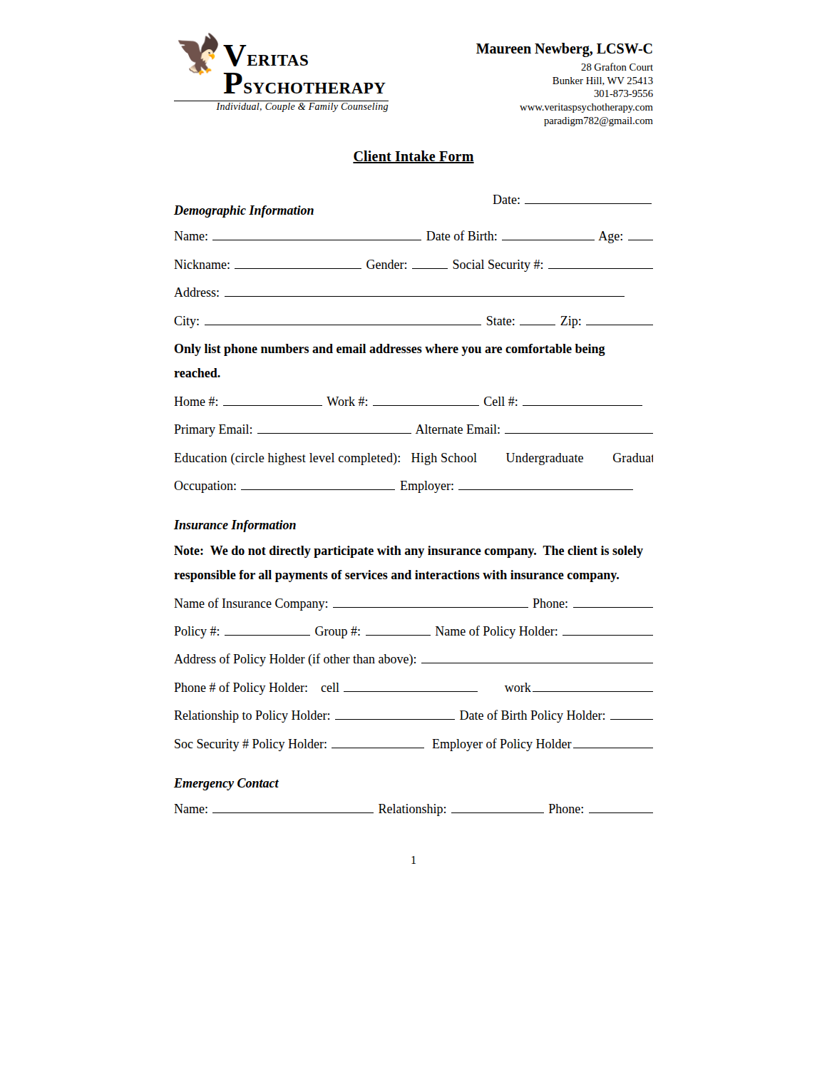🦅
Veritas
Psychotherapy
Individual, Couple & Family Counseling
Maureen Newberg, LCSW-C
28 Grafton Court
Bunker Hill, WV 25413
301-873-9556
www.veritaspsychotherapy.com
paradigm782@gmail.com
Client Intake Form
Demographic Information
Date:
Name: Date of Birth: Age:
Nickname: Gender: Social Security #:
Address:
City: State: Zip:
Only list phone numbers and email addresses where you are comfortable being reached.
Home #: Work #: Cell #:
Primary Email: Alternate Email:
Education (circle highest level completed): High School Undergraduate Graduate Doctorate
Occupation: Employer:
Insurance Information
Note: We do not directly participate with any insurance company. The client is solely responsible for all payments of services and interactions with insurance company.
Name of Insurance Company: Phone:
Policy #: Group #: Name of Policy Holder:
Address of Policy Holder (if other than above):
Phone # of Policy Holder: cell work
Relationship to Policy Holder: Date of Birth Policy Holder:
Soc Security # Policy Holder: Employer of Policy Holder
Emergency Contact
Name: Relationship: Phone:
1